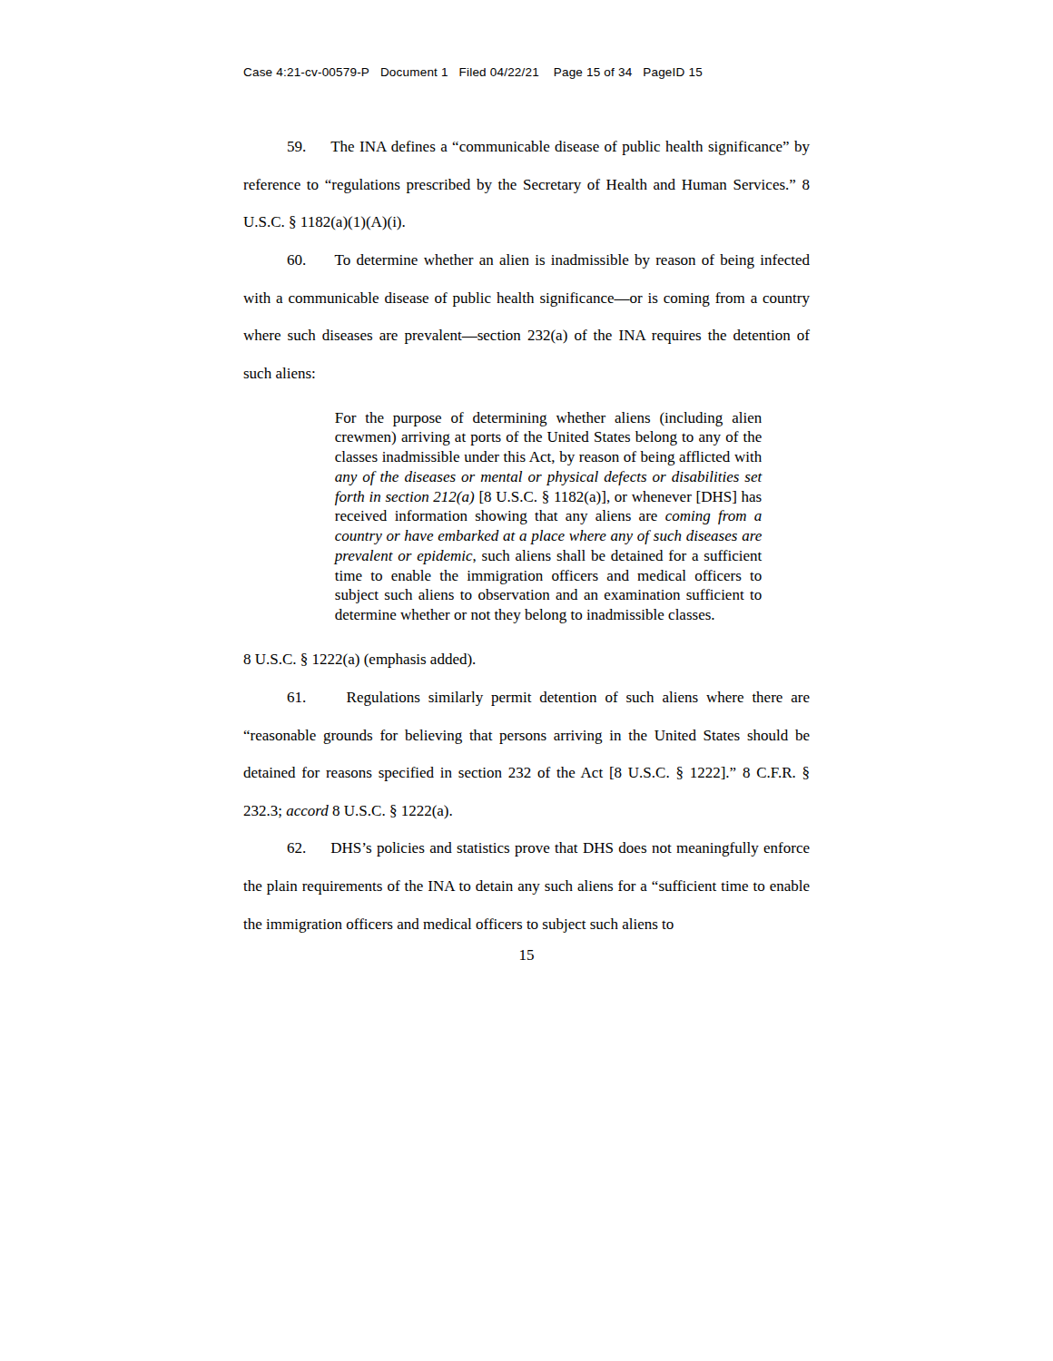Case 4:21-cv-00579-P Document 1 Filed 04/22/21 Page 15 of 34 PageID 15
59. The INA defines a “communicable disease of public health significance” by reference to “regulations prescribed by the Secretary of Health and Human Services.” 8 U.S.C. § 1182(a)(1)(A)(i).
60. To determine whether an alien is inadmissible by reason of being infected with a communicable disease of public health significance—or is coming from a country where such diseases are prevalent—section 232(a) of the INA requires the detention of such aliens:
For the purpose of determining whether aliens (including alien crewmen) arriving at ports of the United States belong to any of the classes inadmissible under this Act, by reason of being afflicted with any of the diseases or mental or physical defects or disabilities set forth in section 212(a) [8 U.S.C. § 1182(a)], or whenever [DHS] has received information showing that any aliens are coming from a country or have embarked at a place where any of such diseases are prevalent or epidemic, such aliens shall be detained for a sufficient time to enable the immigration officers and medical officers to subject such aliens to observation and an examination sufficient to determine whether or not they belong to inadmissible classes.
8 U.S.C. § 1222(a) (emphasis added).
61. Regulations similarly permit detention of such aliens where there are “reasonable grounds for believing that persons arriving in the United States should be detained for reasons specified in section 232 of the Act [8 U.S.C. § 1222].” 8 C.F.R. § 232.3; accord 8 U.S.C. § 1222(a).
62. DHS’s policies and statistics prove that DHS does not meaningfully enforce the plain requirements of the INA to detain any such aliens for a “sufficient time to enable the immigration officers and medical officers to subject such aliens to
15